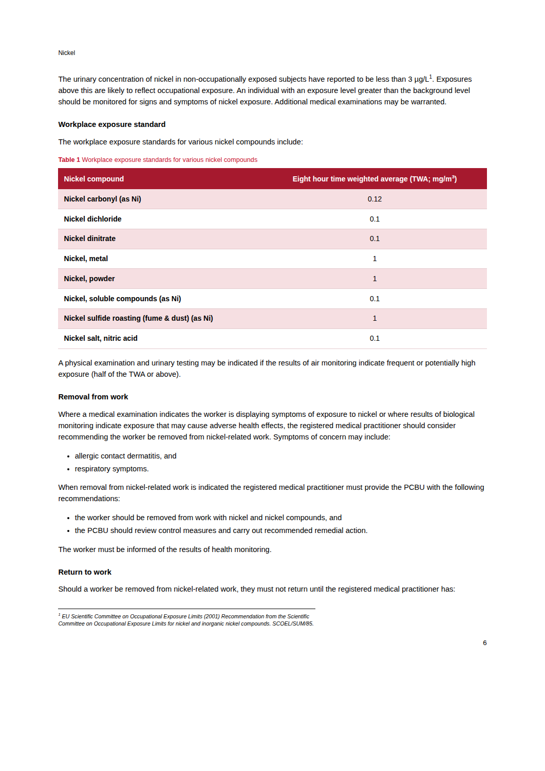Nickel
The urinary concentration of nickel in non-occupationally exposed subjects have reported to be less than 3 µg/L1. Exposures above this are likely to reflect occupational exposure. An individual with an exposure level greater than the background level should be monitored for signs and symptoms of nickel exposure. Additional medical examinations may be warranted.
Workplace exposure standard
The workplace exposure standards for various nickel compounds include:
Table 1 Workplace exposure standards for various nickel compounds
| Nickel compound | Eight hour time weighted average (TWA; mg/m 3 ) |
| --- | --- |
| Nickel carbonyl (as Ni) | 0.12 |
| Nickel dichloride | 0.1 |
| Nickel dinitrate | 0.1 |
| Nickel, metal | 1 |
| Nickel, powder | 1 |
| Nickel, soluble compounds (as Ni) | 0.1 |
| Nickel sulfide roasting (fume & dust) (as Ni) | 1 |
| Nickel salt, nitric acid | 0.1 |
A physical examination and urinary testing may be indicated if the results of air monitoring indicate frequent or potentially high exposure (half of the TWA or above).
Removal from work
Where a medical examination indicates the worker is displaying symptoms of exposure to nickel or where results of biological monitoring indicate exposure that may cause adverse health effects, the registered medical practitioner should consider recommending the worker be removed from nickel-related work. Symptoms of concern may include:
allergic contact dermatitis, and
respiratory symptoms.
When removal from nickel-related work is indicated the registered medical practitioner must provide the PCBU with the following recommendations:
the worker should be removed from work with nickel and nickel compounds, and
the PCBU should review control measures and carry out recommended remedial action.
The worker must be informed of the results of health monitoring.
Return to work
Should a worker be removed from nickel-related work, they must not return until the registered medical practitioner has:
1 EU Scientific Committee on Occupational Exposure Limits (2001) Recommendation from the Scientific Committee on Occupational Exposure Limits for nickel and inorganic nickel compounds. SCOEL/SUM/85.
6